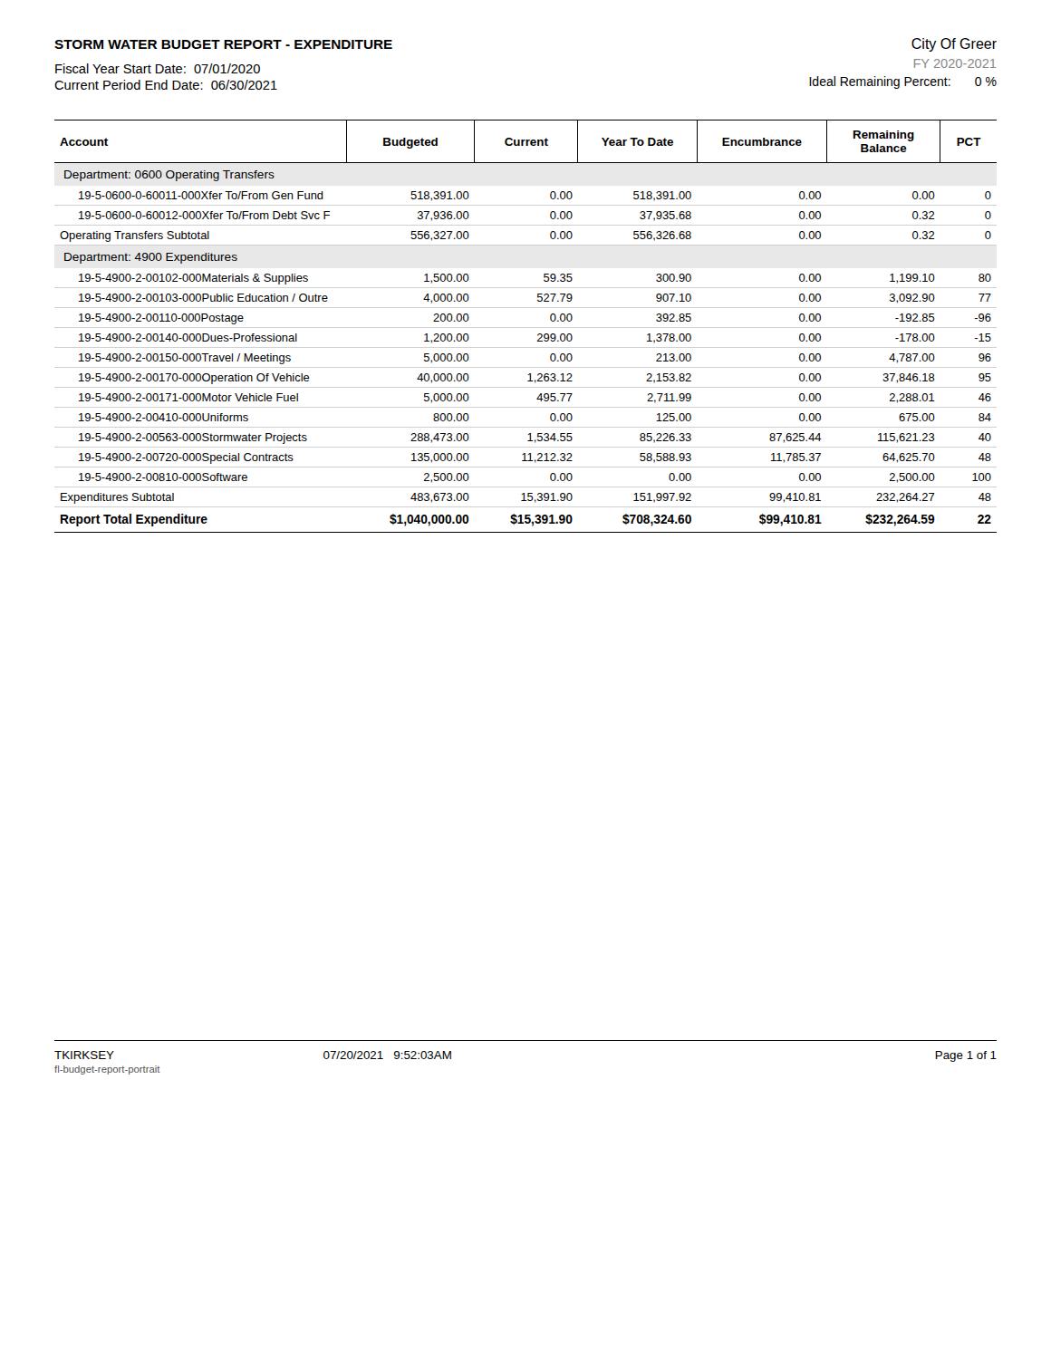STORM WATER BUDGET REPORT - EXPENDITURE
Fiscal Year Start Date: 07/01/2020
Current Period End Date: 06/30/2021
City Of Greer
FY 2020-2021
Ideal Remaining Percent:0 %
| Account | Budgeted | Current | Year To Date | Encumbrance | Remaining Balance | PCT |
| --- | --- | --- | --- | --- | --- | --- |
| Department: 0600 Operating Transfers |
| 19-5-0600-0-60011-000 Xfer To/From Gen Fund | 518,391.00 | 0.00 | 518,391.00 | 0.00 | 0.00 | 0 |
| 19-5-0600-0-60012-000 Xfer To/From Debt Svc F | 37,936.00 | 0.00 | 37,935.68 | 0.00 | 0.32 | 0 |
| Operating Transfers Subtotal | 556,327.00 | 0.00 | 556,326.68 | 0.00 | 0.32 | 0 |
| Department: 4900 Expenditures |
| 19-5-4900-2-00102-000 Materials & Supplies | 1,500.00 | 59.35 | 300.90 | 0.00 | 1,199.10 | 80 |
| 19-5-4900-2-00103-000 Public Education / Outre | 4,000.00 | 527.79 | 907.10 | 0.00 | 3,092.90 | 77 |
| 19-5-4900-2-00110-000 Postage | 200.00 | 0.00 | 392.85 | 0.00 | -192.85 | -96 |
| 19-5-4900-2-00140-000 Dues-Professional | 1,200.00 | 299.00 | 1,378.00 | 0.00 | -178.00 | -15 |
| 19-5-4900-2-00150-000 Travel / Meetings | 5,000.00 | 0.00 | 213.00 | 0.00 | 4,787.00 | 96 |
| 19-5-4900-2-00170-000 Operation Of Vehicle | 40,000.00 | 1,263.12 | 2,153.82 | 0.00 | 37,846.18 | 95 |
| 19-5-4900-2-00171-000 Motor Vehicle Fuel | 5,000.00 | 495.77 | 2,711.99 | 0.00 | 2,288.01 | 46 |
| 19-5-4900-2-00410-000 Uniforms | 800.00 | 0.00 | 125.00 | 0.00 | 675.00 | 84 |
| 19-5-4900-2-00563-000 Stormwater Projects | 288,473.00 | 1,534.55 | 85,226.33 | 87,625.44 | 115,621.23 | 40 |
| 19-5-4900-2-00720-000 Special Contracts | 135,000.00 | 11,212.32 | 58,588.93 | 11,785.37 | 64,625.70 | 48 |
| 19-5-4900-2-00810-000 Software | 2,500.00 | 0.00 | 0.00 | 0.00 | 2,500.00 | 100 |
| Expenditures Subtotal | 483,673.00 | 15,391.90 | 151,997.92 | 99,410.81 | 232,264.27 | 48 |
| Report Total Expenditure | $1,040,000.00 | $15,391.90 | $708,324.60 | $99,410.81 | $232,264.59 | 22 |
TKIRKSEY
fl-budget-report-portrait
07/20/2021 9:52:03AM
Page 1 of 1